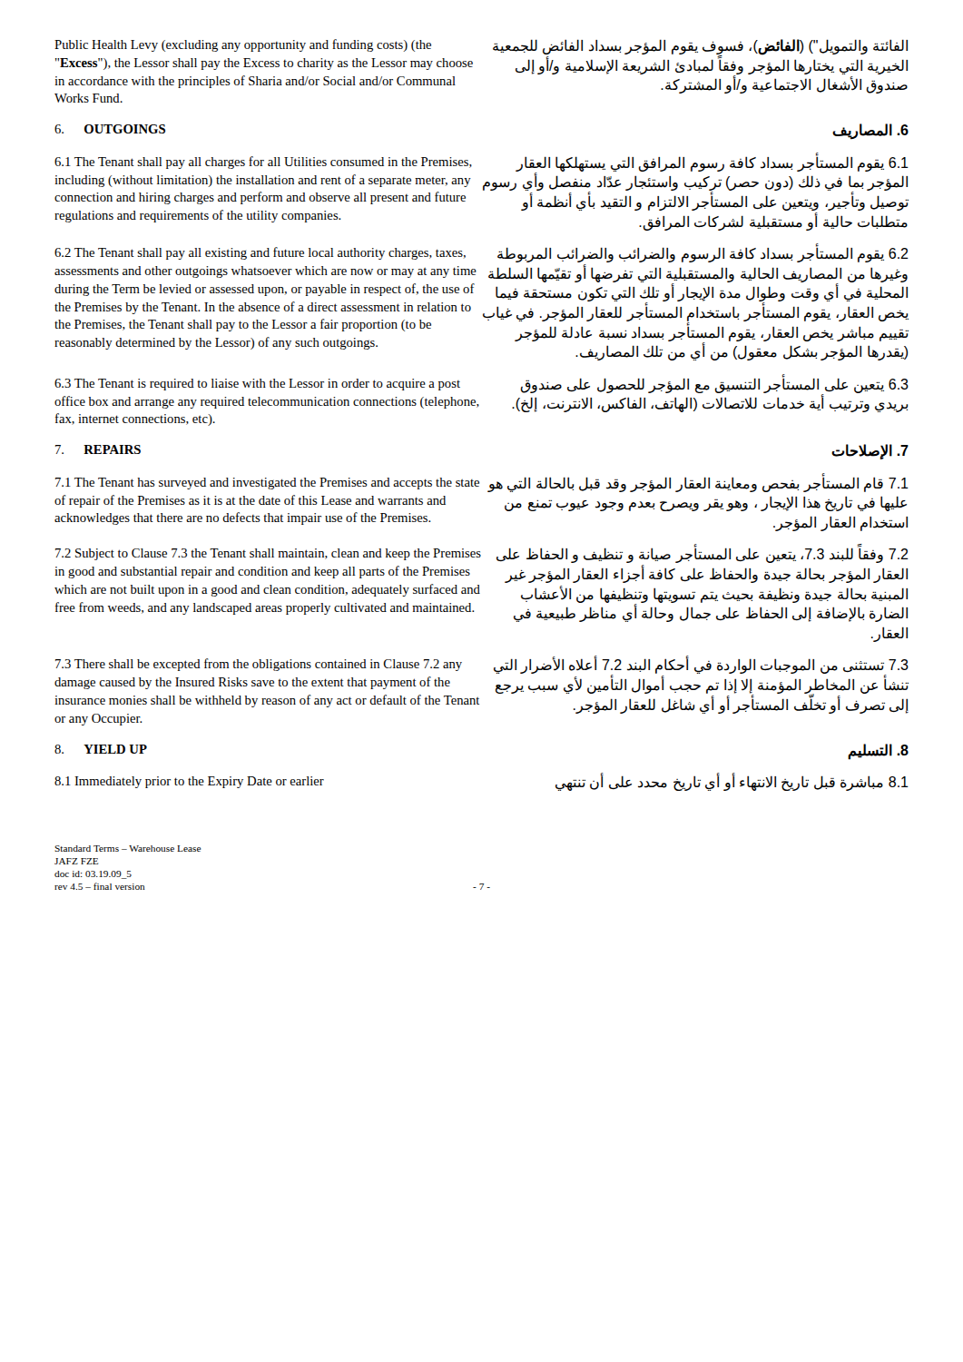| Public Health Levy (excluding any opportunity and funding costs) (the " Excess "), the Lessor shall pay the Excess to charity as the Lessor may choose in accordance with the principles of Sharia and/or Social and/or Communal Works Fund. | الفائتة والتمويل") ( الفائض )، فسوف يقوم المؤجر بسداد الفائض للجمعية الخيرية التي يختارها المؤجر وفقاً لمبادئ الشريعة الإسلامية و/أو إلى صندوق الأشغال الاجتماعية و/أو المشتركة. |
| 6. OUTGOINGS | 6. المصاريف |
| 6.1 The Tenant shall pay all charges for all Utilities consumed in the Premises, including (without limitation) the installation and rent of a separate meter, any connection and hiring charges and perform and observe all present and future regulations and requirements of the utility companies. | 6.1 يقوم المستأجر بسداد كافة رسوم المرافق التي يستهلكها العقار المؤجر بما في ذلك (دون حصر) تركيب واستئجار عدّاد منفصل وأي رسوم توصيل وتأجير، ويتعين على المستأجر الالتزام و التقيد بأي أنظمة أو متطلبات حالية أو مستقبلية لشركات المرافق. |
| 6.2 The Tenant shall pay all existing and future local authority charges, taxes, assessments and other outgoings whatsoever which are now or may at any time during the Term be levied or assessed upon, or payable in respect of, the use of the Premises by the Tenant. In the absence of a direct assessment in relation to the Premises, the Tenant shall pay to the Lessor a fair proportion (to be reasonably determined by the Lessor) of any such outgoings. | 6.2 يقوم المستأجر بسداد كافة الرسوم والضرائب والضرائب المربوطة وغيرها من المصاريف الحالية والمستقبلية التي تفرضها أو تقيّمها السلطة المحلية في أي وقت وطوال مدة الإيجار أو تلك التي تكون مستحقة فيما يخص العقار، يقوم المستأجر باستخدام المستأجر للعقار المؤجر. في غياب تقييم مباشر يخص العقار، يقوم المستأجر بسداد نسبة عادلة للمؤجر (يقدرها المؤجر بشكل معقول) من أي من تلك المصاريف. |
| 6.3 The Tenant is required to liaise with the Lessor in order to acquire a post office box and arrange any required telecommunication connections (telephone, fax, internet connections, etc). | 6.3 يتعين على المستأجر التنسيق مع المؤجر للحصول على صندوق بريدي وترتيب أية خدمات للاتصالات (الهاتف، الفاكس، الانترنت، إلخ). |
| 7. REPAIRS | 7. الإصلاحات |
| 7.1 The Tenant has surveyed and investigated the Premises and accepts the state of repair of the Premises as it is at the date of this Lease and warrants and acknowledges that there are no defects that impair use of the Premises. | 7.1 قام المستأجر بفحص ومعاينة العقار المؤجر وقد قبل بالحالة التي هو عليها في تاريخ هذا الإيجار ، وهو يقر ويصرح بعدم وجود عيوب تمنع من استخدام العقار المؤجر. |
| 7.2 Subject to Clause 7.3 the Tenant shall maintain, clean and keep the Premises in good and substantial repair and condition and keep all parts of the Premises which are not built upon in a good and clean condition, adequately surfaced and free from weeds, and any landscaped areas properly cultivated and maintained. | 7.2 وفقاً للبند 7.3، يتعين على المستأجر صيانة و تنظيف و الحفاظ على العقار المؤجر بحالة جيدة والحفاظ على كافة أجزاء العقار المؤجر غير المبنية بحالة جيدة ونظيفة بحيث يتم تسويتها وتنظيفها من الأعشاب الضارة بالإضافة إلى الحفاظ على جمال وحالة أي مناظر طبيعية في العقار. |
| 7.3 There shall be excepted from the obligations contained in Clause 7.2 any damage caused by the Insured Risks save to the extent that payment of the insurance monies shall be withheld by reason of any act or default of the Tenant or any Occupier. | 7.3 تستثنى من الموجبات الواردة في أحكام البند 7.2 أعلاه الأضرار التي تنشأ عن المخاطر المؤمنة إلا إذا تم حجب أموال التأمين لأي سبب يرجع إلى تصرف أو تخلّف المستأجر أو أي شاغل للعقار المؤجر. |
| 8. YIELD UP | 8. التسليم |
| 8.1 Immediately prior to the Expiry Date or earlier | 8.1 مباشرة قبل تاريخ الانتهاء أو أي تاريخ محدد على أن تنتهي |
Standard Terms – Warehouse Lease
JAFZ FZE
doc id: 03.19.09_5
rev 4.5 – final version
- 7 -